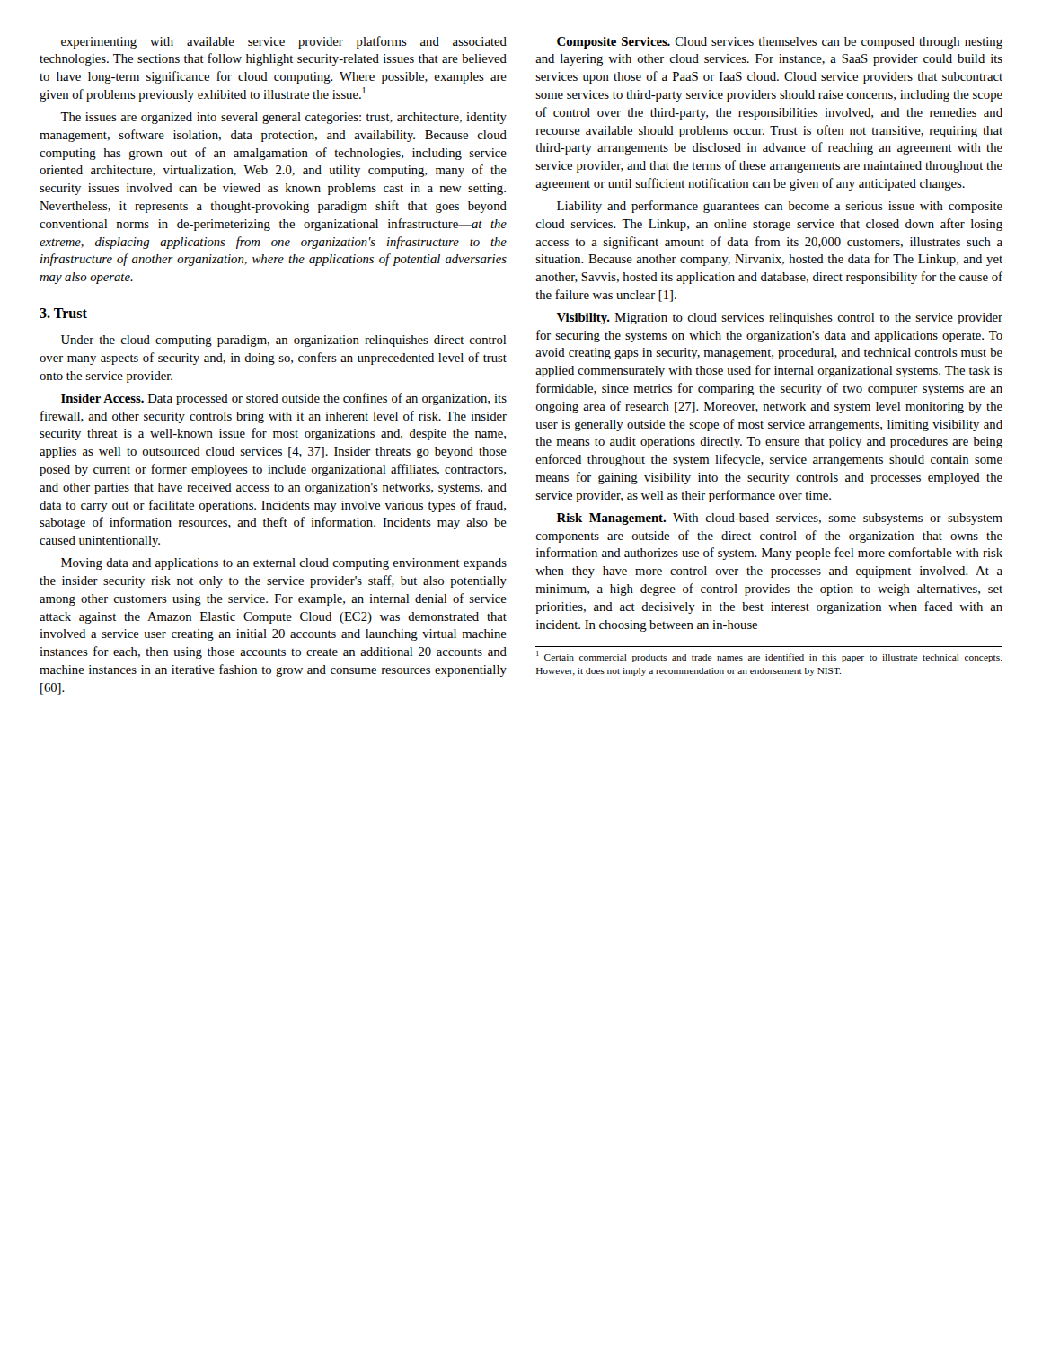experimenting with available service provider platforms and associated technologies. The sections that follow highlight security-related issues that are believed to have long-term significance for cloud computing. Where possible, examples are given of problems previously exhibited to illustrate the issue.1
The issues are organized into several general categories: trust, architecture, identity management, software isolation, data protection, and availability. Because cloud computing has grown out of an amalgamation of technologies, including service oriented architecture, virtualization, Web 2.0, and utility computing, many of the security issues involved can be viewed as known problems cast in a new setting. Nevertheless, it represents a thought-provoking paradigm shift that goes beyond conventional norms in de-perimeterizing the organizational infrastructure—at the extreme, displacing applications from one organization's infrastructure to the infrastructure of another organization, where the applications of potential adversaries may also operate.
3. Trust
Under the cloud computing paradigm, an organization relinquishes direct control over many aspects of security and, in doing so, confers an unprecedented level of trust onto the service provider.
Insider Access. Data processed or stored outside the confines of an organization, its firewall, and other security controls bring with it an inherent level of risk. The insider security threat is a well-known issue for most organizations and, despite the name, applies as well to outsourced cloud services [4, 37]. Insider threats go beyond those posed by current or former employees to include organizational affiliates, contractors, and other parties that have received access to an organization's networks, systems, and data to carry out or facilitate operations. Incidents may involve various types of fraud, sabotage of information resources, and theft of information. Incidents may also be caused unintentionally.
Moving data and applications to an external cloud computing environment expands the insider security risk not only to the service provider's staff, but also potentially among other customers using the service. For example, an internal denial of service attack against the Amazon Elastic Compute Cloud (EC2) was demonstrated that involved a service user creating an initial 20 accounts and launching virtual machine instances for each, then using those accounts to create an additional 20 accounts and machine instances in an iterative fashion to grow and consume resources exponentially [60].
Composite Services. Cloud services themselves can be composed through nesting and layering with other cloud services. For instance, a SaaS provider could build its services upon those of a PaaS or IaaS cloud. Cloud service providers that subcontract some services to third-party service providers should raise concerns, including the scope of control over the third-party, the responsibilities involved, and the remedies and recourse available should problems occur. Trust is often not transitive, requiring that third-party arrangements be disclosed in advance of reaching an agreement with the service provider, and that the terms of these arrangements are maintained throughout the agreement or until sufficient notification can be given of any anticipated changes.
Liability and performance guarantees can become a serious issue with composite cloud services. The Linkup, an online storage service that closed down after losing access to a significant amount of data from its 20,000 customers, illustrates such a situation. Because another company, Nirvanix, hosted the data for The Linkup, and yet another, Savvis, hosted its application and database, direct responsibility for the cause of the failure was unclear [1].
Visibility. Migration to cloud services relinquishes control to the service provider for securing the systems on which the organization's data and applications operate. To avoid creating gaps in security, management, procedural, and technical controls must be applied commensurately with those used for internal organizational systems. The task is formidable, since metrics for comparing the security of two computer systems are an ongoing area of research [27]. Moreover, network and system level monitoring by the user is generally outside the scope of most service arrangements, limiting visibility and the means to audit operations directly. To ensure that policy and procedures are being enforced throughout the system lifecycle, service arrangements should contain some means for gaining visibility into the security controls and processes employed the service provider, as well as their performance over time.
Risk Management. With cloud-based services, some subsystems or subsystem components are outside of the direct control of the organization that owns the information and authorizes use of system. Many people feel more comfortable with risk when they have more control over the processes and equipment involved. At a minimum, a high degree of control provides the option to weigh alternatives, set priorities, and act decisively in the best interest organization when faced with an incident. In choosing between an in-house
1 Certain commercial products and trade names are identified in this paper to illustrate technical concepts. However, it does not imply a recommendation or an endorsement by NIST.